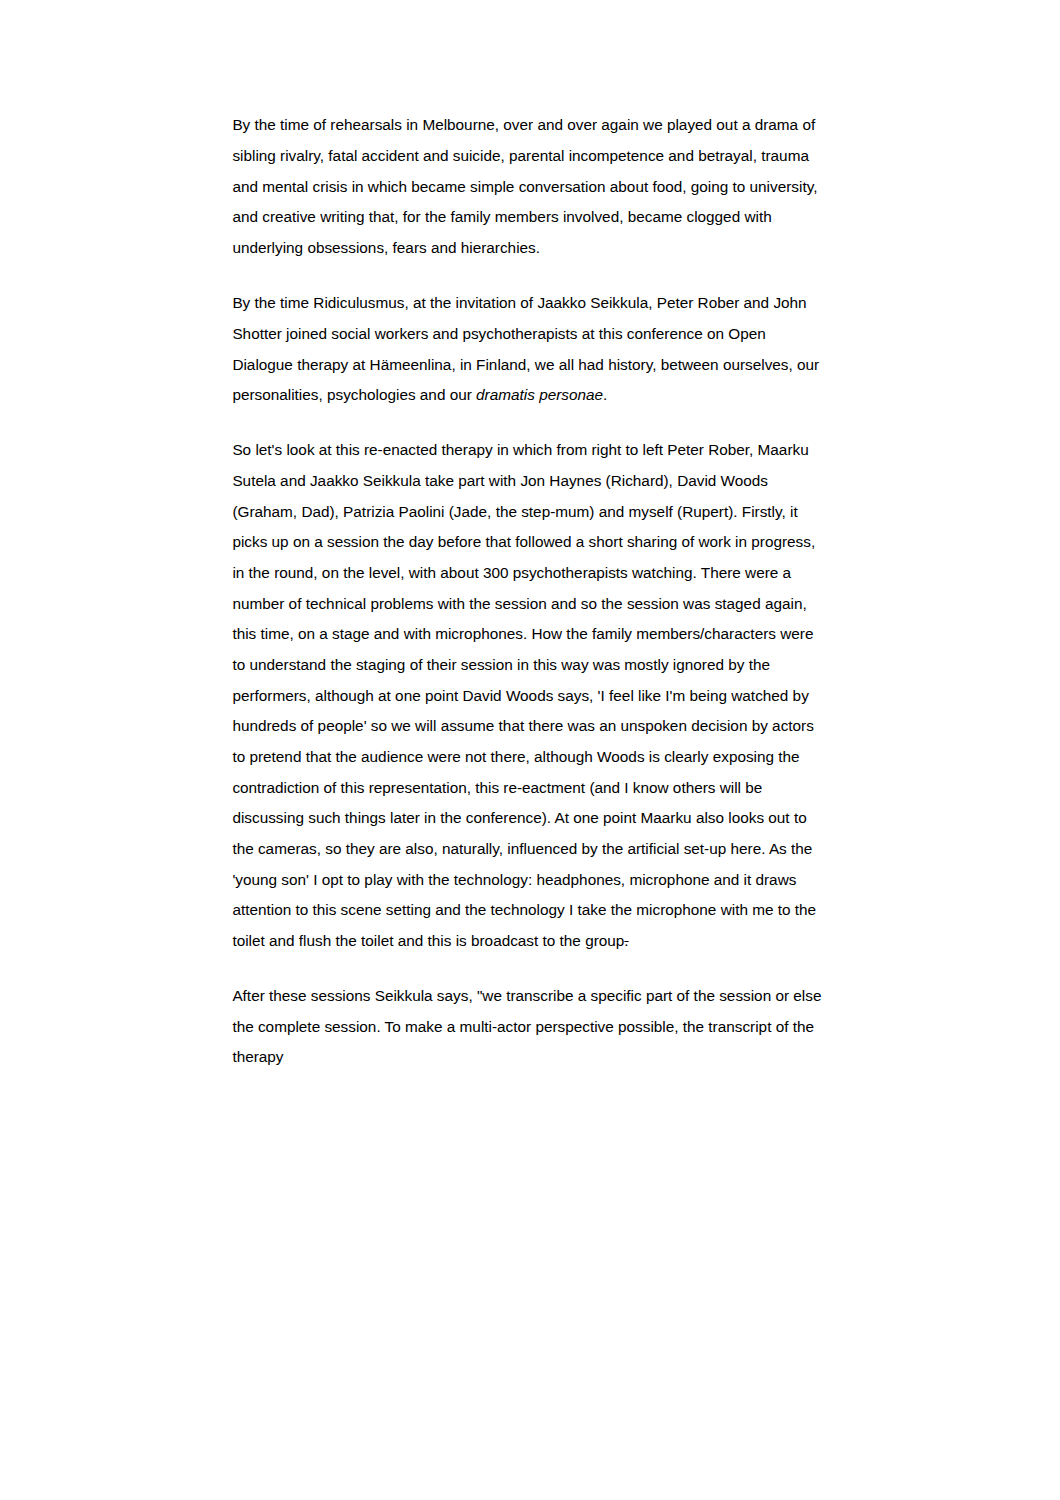By the time of rehearsals in Melbourne, over and over again we played out a drama of sibling rivalry, fatal accident and suicide, parental incompetence and betrayal, trauma and mental crisis in which became simple conversation about food, going to university, and creative writing that, for the family members involved, became clogged with underlying obsessions, fears and hierarchies.
By the time Ridiculusmus, at the invitation of Jaakko Seikkula, Peter Rober and John Shotter joined social workers and psychotherapists at this conference on Open Dialogue therapy at Hämeenlina, in Finland, we all had history, between ourselves, our personalities, psychologies and our dramatis personae.
So let's look at this re-enacted therapy in which from right to left Peter Rober, Maarku Sutela and Jaakko Seikkula take part with Jon Haynes (Richard), David Woods (Graham, Dad), Patrizia Paolini (Jade, the step-mum) and myself (Rupert). Firstly, it picks up on a session the day before that followed a short sharing of work in progress, in the round, on the level, with about 300 psychotherapists watching. There were a number of technical problems with the session and so the session was staged again, this time, on a stage and with microphones. How the family members/characters were to understand the staging of their session in this way was mostly ignored by the performers, although at one point David Woods says, 'I feel like I'm being watched by hundreds of people' so we will assume that there was an unspoken decision by actors to pretend that the audience were not there, although Woods is clearly exposing the contradiction of this representation, this re-eactment (and I know others will be discussing such things later in the conference). At one point Maarku also looks out to the cameras, so they are also, naturally, influenced by the artificial set-up here. As the 'young son' I opt to play with the technology: headphones, microphone and it draws attention to this scene setting and the technology I take the microphone with me to the toilet and flush the toilet and this is broadcast to the group.
After these sessions Seikkula says, "we transcribe a specific part of the session or else the complete session. To make a multi-actor perspective possible, the transcript of the therapy